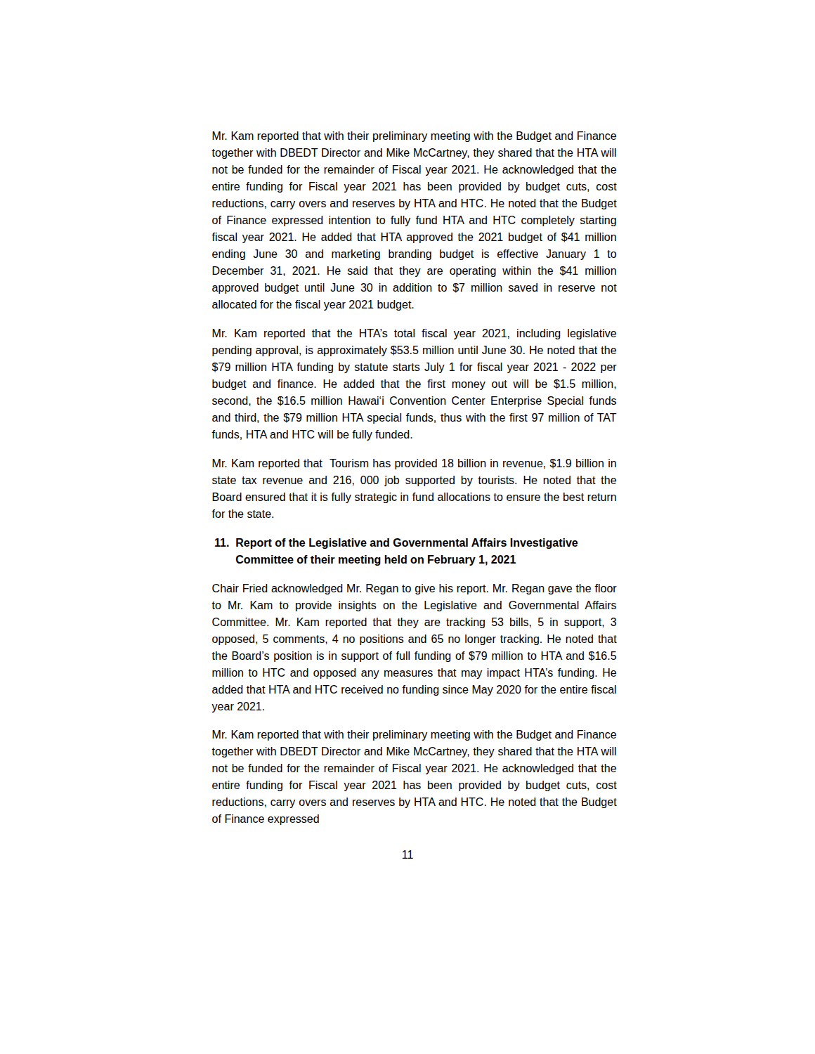Mr. Kam reported that with their preliminary meeting with the Budget and Finance together with DBEDT Director and Mike McCartney, they shared that the HTA will not be funded for the remainder of Fiscal year 2021. He acknowledged that the entire funding for Fiscal year 2021 has been provided by budget cuts, cost reductions, carry overs and reserves by HTA and HTC. He noted that the Budget of Finance expressed intention to fully fund HTA and HTC completely starting fiscal year 2021. He added that HTA approved the 2021 budget of $41 million ending June 30 and marketing branding budget is effective January 1 to December 31, 2021. He said that they are operating within the $41 million approved budget until June 30 in addition to $7 million saved in reserve not allocated for the fiscal year 2021 budget.
Mr. Kam reported that the HTA’s total fiscal year 2021, including legislative pending approval, is approximately $53.5 million until June 30. He noted that the $79 million HTA funding by statute starts July 1 for fiscal year 2021 - 2022 per budget and finance. He added that the first money out will be $1.5 million, second, the $16.5 million Hawai‘i Convention Center Enterprise Special funds and third, the $79 million HTA special funds, thus with the first 97 million of TAT funds, HTA and HTC will be fully funded.
Mr. Kam reported that Tourism has provided 18 billion in revenue, $1.9 billion in state tax revenue and 216, 000 job supported by tourists. He noted that the Board ensured that it is fully strategic in fund allocations to ensure the best return for the state.
11.
Report of the Legislative and Governmental Affairs Investigative Committee of their meeting held on February 1, 2021
Chair Fried acknowledged Mr. Regan to give his report. Mr. Regan gave the floor to Mr. Kam to provide insights on the Legislative and Governmental Affairs Committee. Mr. Kam reported that they are tracking 53 bills, 5 in support, 3 opposed, 5 comments, 4 no positions and 65 no longer tracking. He noted that the Board’s position is in support of full funding of $79 million to HTA and $16.5 million to HTC and opposed any measures that may impact HTA’s funding. He added that HTA and HTC received no funding since May 2020 for the entire fiscal year 2021.
Mr. Kam reported that with their preliminary meeting with the Budget and Finance together with DBEDT Director and Mike McCartney, they shared that the HTA will not be funded for the remainder of Fiscal year 2021. He acknowledged that the entire funding for Fiscal year 2021 has been provided by budget cuts, cost reductions, carry overs and reserves by HTA and HTC. He noted that the Budget of Finance expressed
11